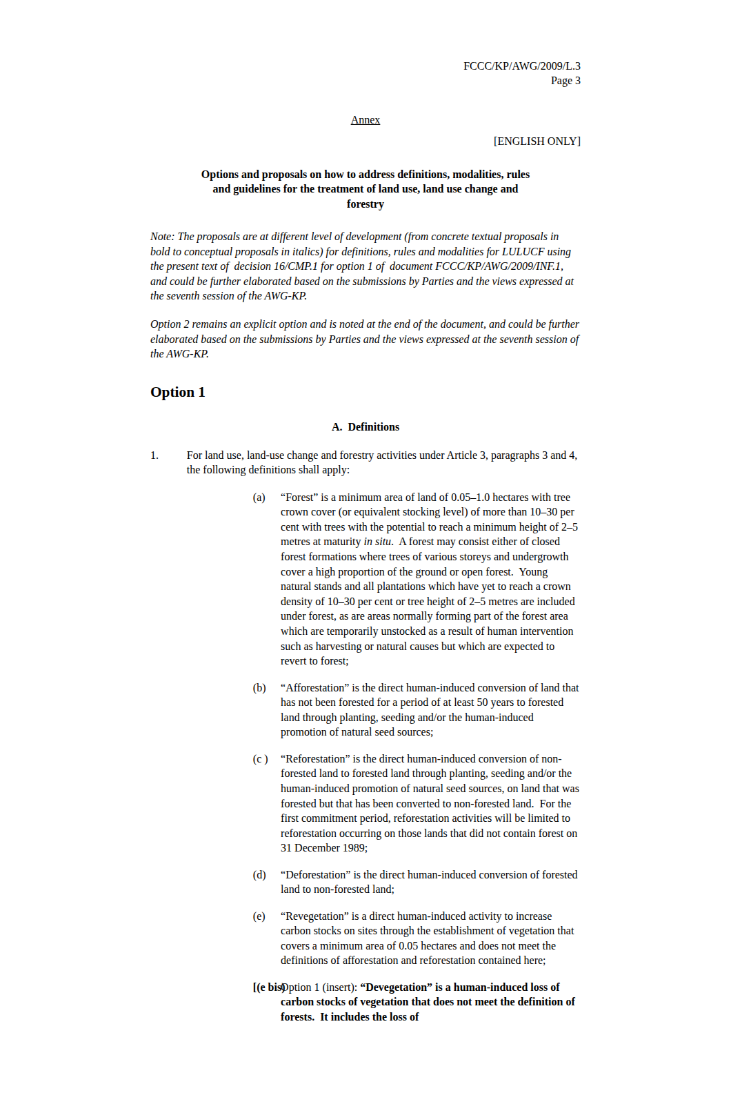FCCC/KP/AWG/2009/L.3
Page 3
Annex
[ENGLISH ONLY]
Options and proposals on how to address definitions, modalities, rules and guidelines for the treatment of land use, land use change and forestry
Note: The proposals are at different level of development (from concrete textual proposals in bold to conceptual proposals in italics) for definitions, rules and modalities for LULUCF using the present text of decision 16/CMP.1 for option 1 of document FCCC/KP/AWG/2009/INF.1, and could be further elaborated based on the submissions by Parties and the views expressed at the seventh session of the AWG-KP.
Option 2 remains an explicit option and is noted at the end of the document, and could be further elaborated based on the submissions by Parties and the views expressed at the seventh session of the AWG-KP.
Option 1
A. Definitions
1.
For land use, land-use change and forestry activities under Article 3, paragraphs 3 and 4, the following definitions shall apply:
(a) “Forest” is a minimum area of land of 0.05–1.0 hectares with tree crown cover (or equivalent stocking level) of more than 10–30 per cent with trees with the potential to reach a minimum height of 2–5 metres at maturity in situ. A forest may consist either of closed forest formations where trees of various storeys and undergrowth cover a high proportion of the ground or open forest. Young natural stands and all plantations which have yet to reach a crown density of 10–30 per cent or tree height of 2–5 metres are included under forest, as are areas normally forming part of the forest area which are temporarily unstocked as a result of human intervention such as harvesting or natural causes but which are expected to revert to forest;
(b) “Afforestation” is the direct human-induced conversion of land that has not been forested for a period of at least 50 years to forested land through planting, seeding and/or the human-induced promotion of natural seed sources;
(c ) “Reforestation” is the direct human-induced conversion of non-forested land to forested land through planting, seeding and/or the human-induced promotion of natural seed sources, on land that was forested but that has been converted to non-forested land. For the first commitment period, reforestation activities will be limited to reforestation occurring on those lands that did not contain forest on 31 December 1989;
(d) “Deforestation” is the direct human-induced conversion of forested land to non-forested land;
(e) “Revegetation” is a direct human-induced activity to increase carbon stocks on sites through the establishment of vegetation that covers a minimum area of 0.05 hectares and does not meet the definitions of afforestation and reforestation contained here;
[(e bis) Option 1 (insert): “Devegetation” is a human-induced loss of carbon stocks of vegetation that does not meet the definition of forests. It includes the loss of